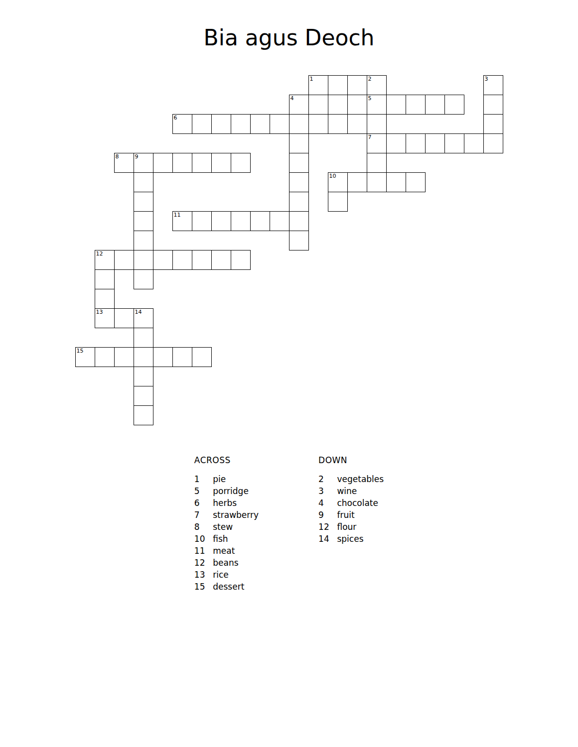Bia agus Deoch
| | | | | | | | | | | | | 1 | | | 2 | | | | | | 3 |
| | | | | | | | | | | | 4 | | | | 5 | | | | | | |
| | | | | | 6 | | | | | | | | | | | | | | | | |
| | | | | | | | | | | | | | | | 7 | | | | | | |
| | | 8 | 9 | | | | | | | | | | | | | | | | | | |
| | | | | | | | | | | | | | 10 | | | | | | | | |
| | | | | | 11 | | | | | | | | | | | | | | | | |
| | 12 | | | | | | | | | | | | | | | | | | | | |
| | 13 | | 14 | | | | | | | | | | | | | | | | | | |
| 15 | | | | | | | | | | | | | | | | | | | | | |
ACROSS
1pie
5porridge
6herbs
7strawberry
8stew
10fish
11meat
12beans
13rice
15dessert
DOWN
2vegetables
3wine
4chocolate
9fruit
12flour
14spices